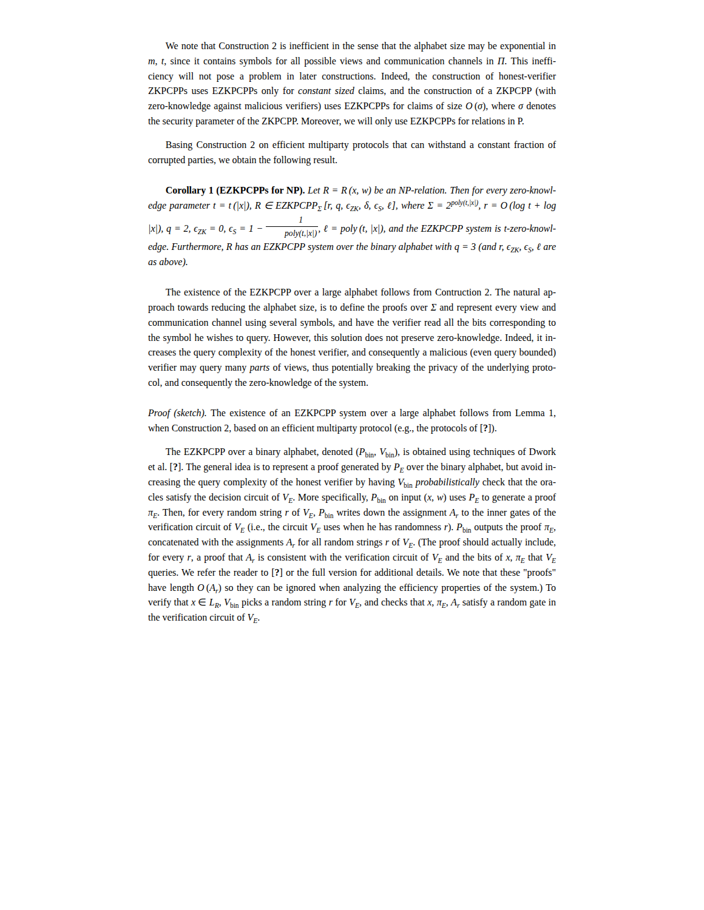We note that Construction 2 is inefficient in the sense that the alphabet size may be exponential in m, t, since it contains symbols for all possible views and communication channels in Π. This inefficiency will not pose a problem in later constructions. Indeed, the construction of honest-verifier ZKPCPPs uses EZKPCPPs only for constant sized claims, and the construction of a ZKPCPP (with zero-knowledge against malicious verifiers) uses EZKPCPPs for claims of size O (σ), where σ denotes the security parameter of the ZKPCPP. Moreover, we will only use EZKPCPPs for relations in P.
Basing Construction 2 on efficient multiparty protocols that can withstand a constant fraction of corrupted parties, we obtain the following result.
Corollary 1 (EZKPCPPs for NP). Let R = R (x, w) be an NP-relation. Then for every zero-knowledge parameter t = t (|x|), R ∈ EZKPCPPΣ [r, q, ϵZK, δ, ϵS, ℓ], where Σ = 2poly(t,|x|), r = O (log t + log |x|), q = 2, ϵZK = 0, ϵS = 1 − 1 poly(t,|x|), ℓ = poly (t, |x|), and the EZKPCPP system is t-zero-knowledge. Furthermore, R has an EZKPCPP system over the binary alphabet with q = 3 (and r, ϵZK, ϵS, ℓ are as above).
The existence of the EZKPCPP over a large alphabet follows from Contruction 2. The natural approach towards reducing the alphabet size, is to define the proofs over Σ and represent every view and communication channel using several symbols, and have the verifier read all the bits corresponding to the symbol he wishes to query. However, this solution does not preserve zero-knowledge. Indeed, it increases the query complexity of the honest verifier, and consequently a malicious (even query bounded) verifier may query many parts of views, thus potentially breaking the privacy of the underlying protocol, and consequently the zero-knowledge of the system.
Proof (sketch). The existence of an EZKPCPP system over a large alphabet follows from Lemma 1, when Construction 2, based on an efficient multiparty protocol (e.g., the protocols of [?]).
The EZKPCPP over a binary alphabet, denoted (Pbin, Vbin), is obtained using techniques of Dwork et al. [?]. The general idea is to represent a proof generated by PE over the binary alphabet, but avoid increasing the query complexity of the honest verifier by having Vbin probabilistically check that the oracles satisfy the decision circuit of VE. More specifically, Pbin on input (x, w) uses PE to generate a proof πE. Then, for every random string r of VE, Pbin writes down the assignment Ar to the inner gates of the verification circuit of VE (i.e., the circuit VE uses when he has randomness r). Pbin outputs the proof πE, concatenated with the assignments Ar for all random strings r of VE. (The proof should actually include, for every r, a proof that Ar is consistent with the verification circuit of VE and the bits of x, πE that VE queries. We refer the reader to [?] or the full version for additional details. We note that these "proofs" have length O (Ar) so they can be ignored when analyzing the efficiency properties of the system.) To verify that x ∈ LR, Vbin picks a random string r for VE, and checks that x, πE, Ar satisfy a random gate in the verification circuit of VE.